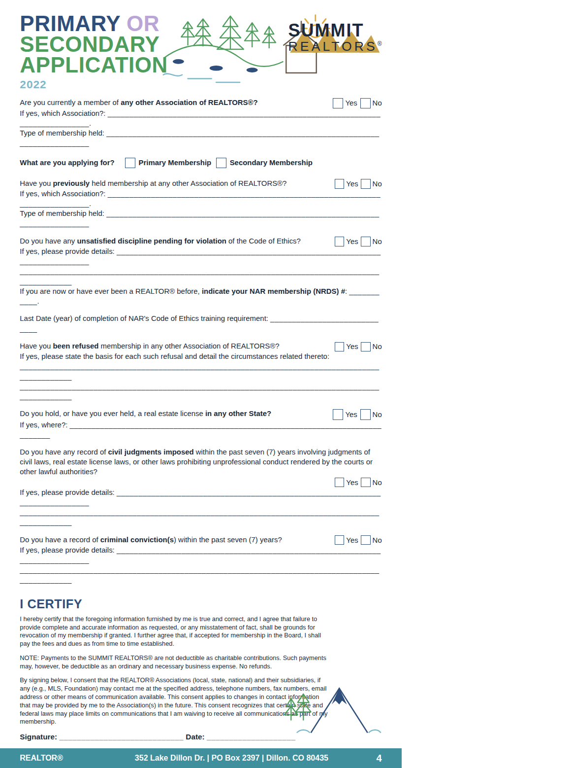Primary or
Secondary
Application
2022
SUMMIT
REALTORS®
Are you currently a member of any other Association of REALTORS®?
Yes No
If yes, which Association?: _______________________________________________________________________________.
Type of membership held: _______________________________________________________________________________
What are you applying for? Primary Membership Secondary Membership
Have you previously held membership at any other Association of REALTORS®?
Yes No
If yes, which Association?: _______________________________________________________________________________.
Type of membership held: _______________________________________________________________________________
Do you have any unsatisfied discipline pending for violation of the Code of Ethics?
Yes No
If yes, please provide details: _____________________________________________________________________________
_______________________________________________________________________________________________
If you are now or have ever been a REALTOR® before, indicate your NAR membership (NRDS) #: ___________.
Last Date (year) of completion of NAR's Code of Ethics training requirement: _____________________________
Have you been refused membership in any other Association of REALTORS®?
Yes No
If yes, please state the basis for each such refusal and detail the circumstances related thereto:
_______________________________________________________________________________________________
_______________________________________________________________________________________________
Do you hold, or have you ever held, a real estate license in any other State?
Yes No
If yes, where?: _______________________________________________________________________________
Do you have any record of civil judgments imposed within the past seven (7) years involving judgments of civil laws, real estate license laws, or other laws prohibiting unprofessional conduct rendered by the courts or other lawful authorities?
Yes No
If yes, please provide details: _____________________________________________________________________________
_______________________________________________________________________________________________
Do you have a record of criminal conviction(s) within the past seven (7) years?
Yes No
If yes, please provide details: _____________________________________________________________________________
_______________________________________________________________________________________________
I CERTIFY
I hereby certify that the foregoing information furnished by me is true and correct, and I agree that failure to provide complete and accurate information as requested, or any misstatement of fact, shall be grounds for revocation of my membership if granted. I further agree that, if accepted for membership in the Board, I shall pay the fees and dues as from time to time established.
NOTE: Payments to the SUMMIT REALTORS® are not deductible as charitable contributions. Such payments may, however, be deductible as an ordinary and necessary business expense. No refunds.
By signing below, I consent that the REALTOR® Associations (local, state, national) and their subsidiaries, if any (e.g., MLS, Foundation) may contact me at the specified address, telephone numbers, fax numbers, email address or other means of communication available. This consent applies to changes in contact information that may be provided by me to the Association(s) in the future. This consent recognizes that certain state and federal laws may place limits on communications that I am waiving to receive all communications as part of my membership.
Signature: ____________________________ Date: ____________________
REALTOR®
352 Lake Dillon Dr. | PO Box 2397 | Dillon. CO 80435
4